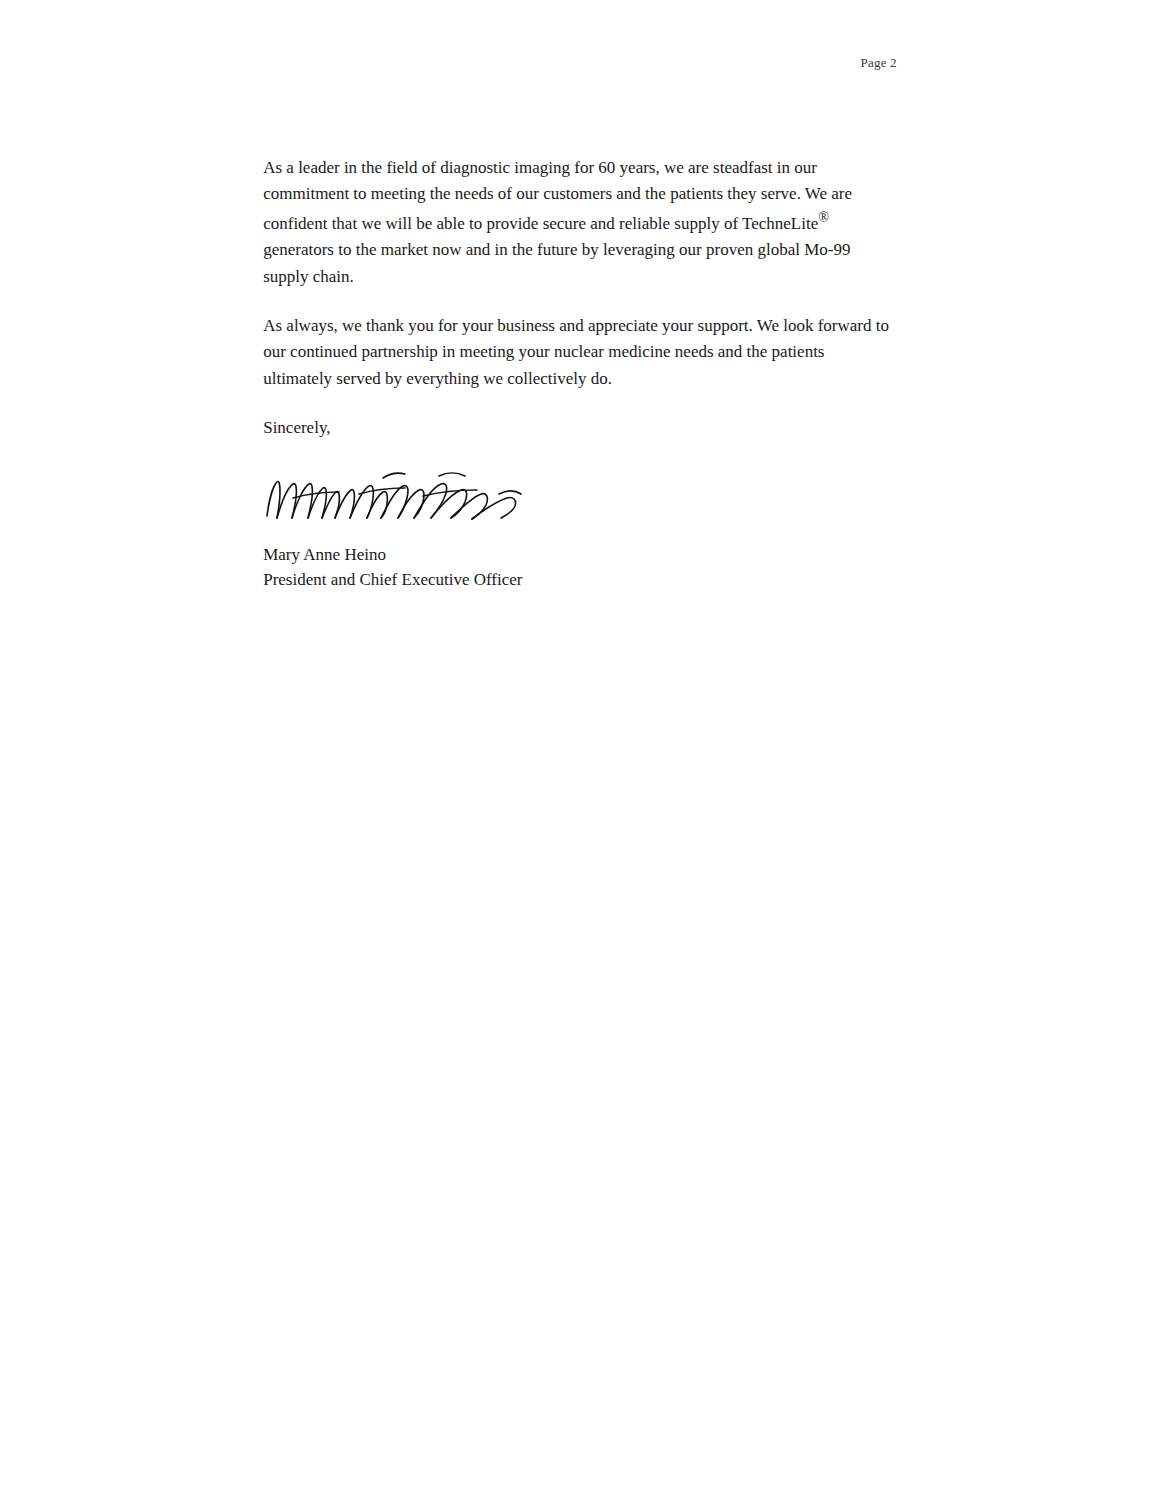Page 2
As a leader in the field of diagnostic imaging for 60 years, we are steadfast in our commitment to meeting the needs of our customers and the patients they serve. We are confident that we will be able to provide secure and reliable supply of TechneLite® generators to the market now and in the future by leveraging our proven global Mo-99 supply chain.
As always, we thank you for your business and appreciate your support. We look forward to our continued partnership in meeting your nuclear medicine needs and the patients ultimately served by everything we collectively do.
Sincerely,
Mary Anne Heino President and Chief Executive Officer